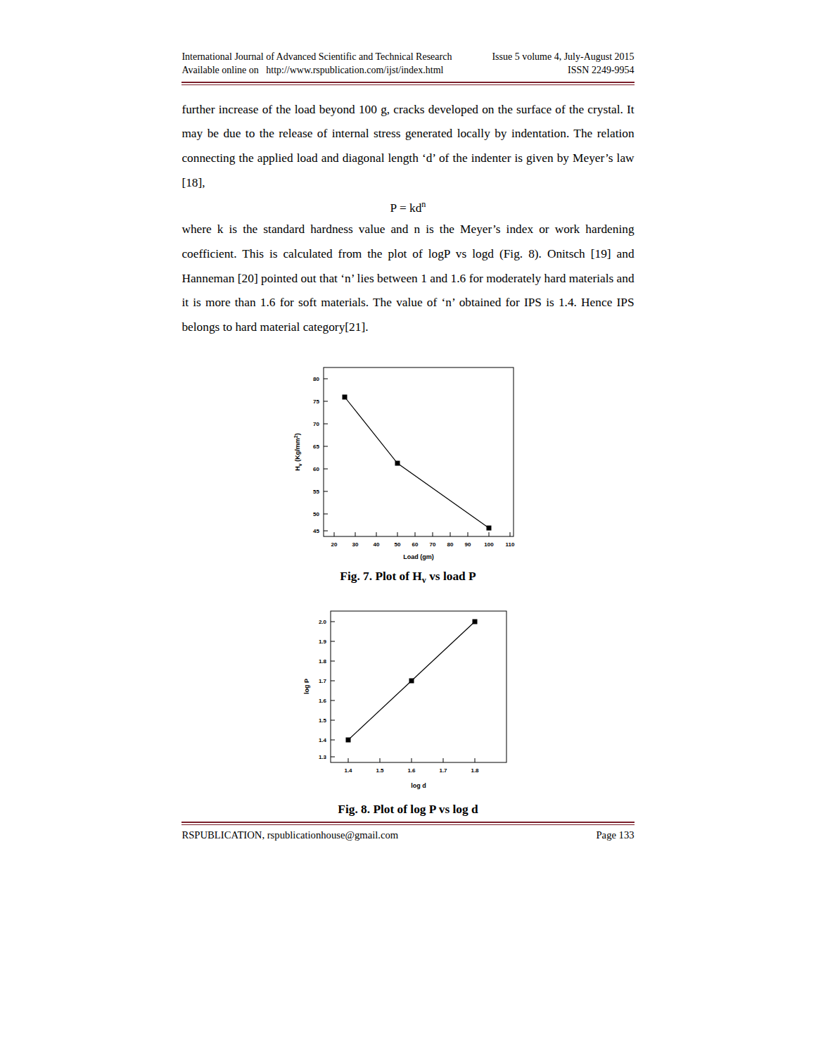International Journal of Advanced Scientific and Technical Research
Available online on http://www.rspublication.com/ijst/index.html
Issue 5 volume 4, July-August 2015
ISSN 2249-9954
further increase of the load beyond 100 g, cracks developed on the surface of the crystal. It may be due to the release of internal stress generated locally by indentation. The relation connecting the applied load and diagonal length ‘d’ of the indenter is given by Meyer’s law [18],
P = kdn
where k is the standard hardness value and n is the Meyer’s index or work hardening coefficient. This is calculated from the plot of logP vs logd (Fig. 8). Onitsch [19] and Hanneman [20] pointed out that ‘n’ lies between 1 and 1.6 for moderately hard materials and it is more than 1.6 for soft materials. The value of ‘n’ obtained for IPS is 1.4. Hence IPS belongs to hard material category[21].
80 75 70 65 60 55 50 45 20 30 40 50 60 70 80 90 100 110 Load (gm) Hv (Kg/mm2)
Fig. 7. Plot of Hv vs load P
2.0 1.9 1.8 1.7 1.6 1.5 1.4 1.3 1.4 1.5 1.6 1.7 1.8 log d log P
Fig. 8. Plot of log P vs log d
RSPUBLICATION, rspublicationhouse@gmail.com Page 133